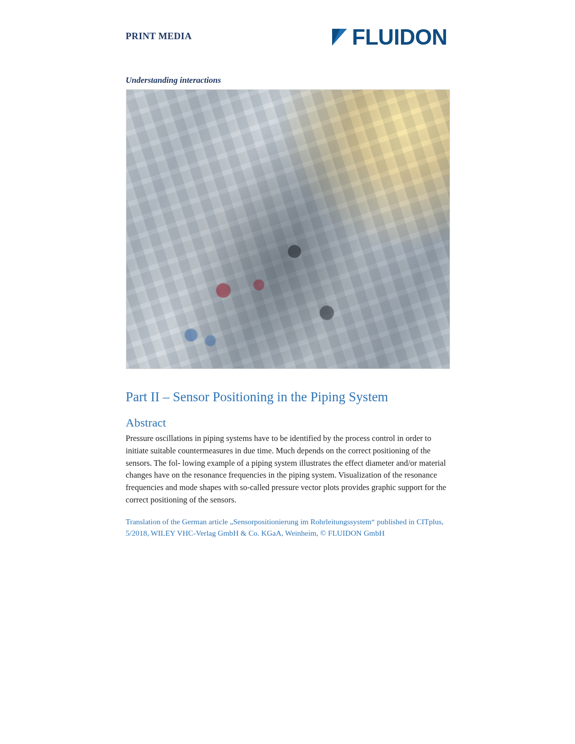PRINT MEDIA
FLUIDON
Understanding interactions
Part II – Sensor Positioning in the Piping System
Abstract
Pressure oscillations in piping systems have to be identified by the process control in order to initiate suitable countermeasures in due time. Much depends on the correct positioning of the sensors. The fol- lowing example of a piping system illustrates the effect diameter and/or material changes have on the resonance frequencies in the piping system. Visualization of the resonance frequencies and mode shapes with so-called pressure vector plots provides graphic support for the correct positioning of the sensors.
Translation of the German article „Sensorpositionierung im Rohrleitungssystem“ published in CITplus, 5/2018, WILEY VHC-Verlag GmbH & Co. KGaA, Weinheim, © FLUIDON GmbH